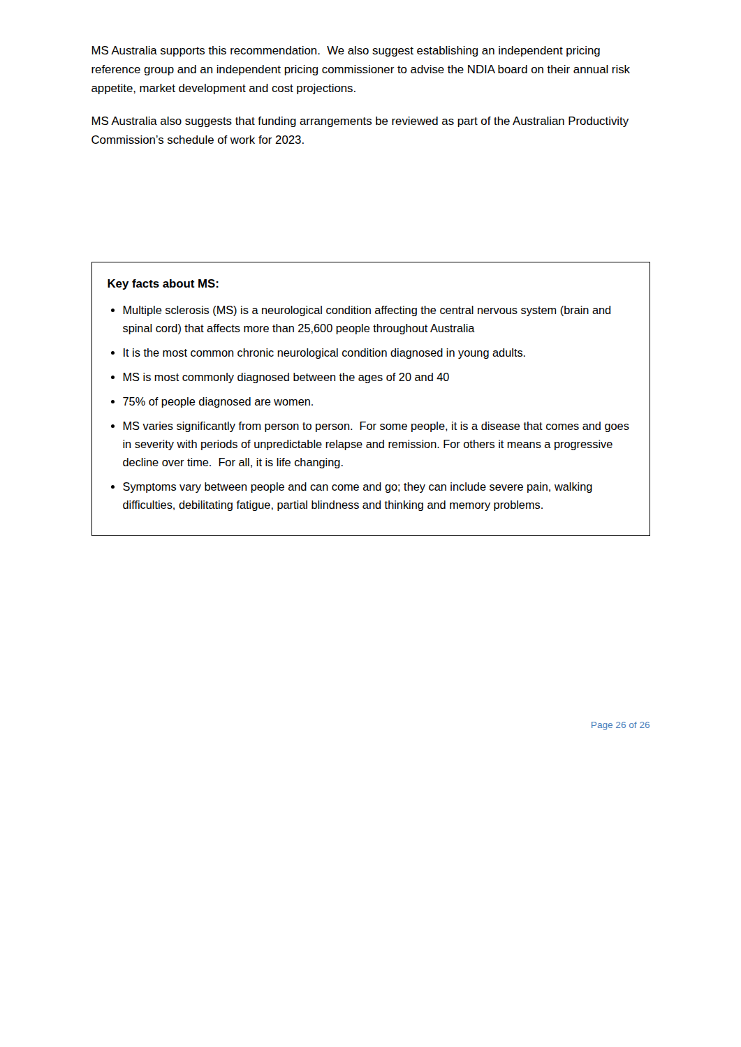MS Australia supports this recommendation. We also suggest establishing an independent pricing reference group and an independent pricing commissioner to advise the NDIA board on their annual risk appetite, market development and cost projections.
MS Australia also suggests that funding arrangements be reviewed as part of the Australian Productivity Commission’s schedule of work for 2023.
Key facts about MS:
Multiple sclerosis (MS) is a neurological condition affecting the central nervous system (brain and spinal cord) that affects more than 25,600 people throughout Australia
It is the most common chronic neurological condition diagnosed in young adults.
MS is most commonly diagnosed between the ages of 20 and 40
75% of people diagnosed are women.
MS varies significantly from person to person. For some people, it is a disease that comes and goes in severity with periods of unpredictable relapse and remission. For others it means a progressive decline over time. For all, it is life changing.
Symptoms vary between people and can come and go; they can include severe pain, walking difficulties, debilitating fatigue, partial blindness and thinking and memory problems.
Page 26 of 26